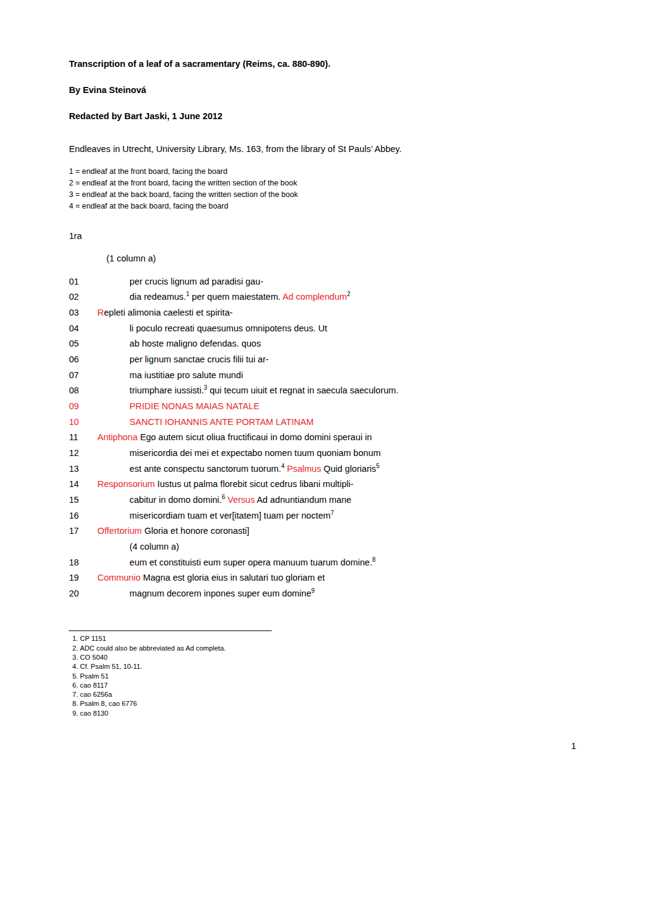Transcription of a leaf of a sacramentary (Reims, ca. 880-890).
By Evina Steinová
Redacted by Bart Jaski, 1 June 2012
Endleaves in Utrecht, University Library, Ms. 163, from the library of St Pauls’ Abbey.
1 = endleaf at the front board, facing the board
2 = endleaf at the front board, facing the written section of the book
3 = endleaf at the back board, facing the written section of the book
4 = endleaf at the back board, facing the board
1ra
(1 column a)
| 01 | per crucis lignum ad paradisi gau- |
| 02 | dia redeamus. 1 per quem maiestatem. Ad complendum 2 |
| 03 | R epleti alimonia caelesti et spirita- |
| 04 | li poculo recreati quaesumus omnipotens deus. Ut |
| 05 | ab hoste maligno defendas. quos |
| 06 | per lignum sanctae crucis filii tui ar- |
| 07 | ma iustitiae pro salute mundi |
| 08 | triumphare iussisti. 3 qui tecum uiuit et regnat in saecula saeculorum. |
| 09 | PRIDIE NONAS MAIAS NATALE |
| 10 | SANCTI IOHANNIS ANTE PORTAM LATINAM |
| 11 | Antiphona Ego autem sicut oliua fructificaui in domo domini speraui in |
| 12 | misericordia dei mei et expectabo nomen tuum quoniam bonum |
| 13 | est ante conspectu sanctorum tuorum. 4 Psalmus Quid gloriaris 5 |
| 14 | Responsorium Iustus ut palma florebit sicut cedrus libani multipli- |
| 15 | cabitur in domo domini. 6 Versus Ad adnuntiandum mane |
| 16 | misericordiam tuam et ver[itatem] tuam per noctem 7 |
| 17 | Offertorium Gloria et honore coronasti] |
| | (4 column a) |
| 18 | eum et constituisti eum super opera manuum tuarum domine. 8 |
| 19 | Communio Magna est gloria eius in salutari tuo gloriam et |
| 20 | magnum decorem inpones super eum domine 9 |
CP 1151
ADC could also be abbreviated as Ad completa.
CO 5040
Cf. Psalm 51, 10-11.
Psalm 51
cao 8117
cao 6256a
Psalm 8, cao 6776
cao 8130
1